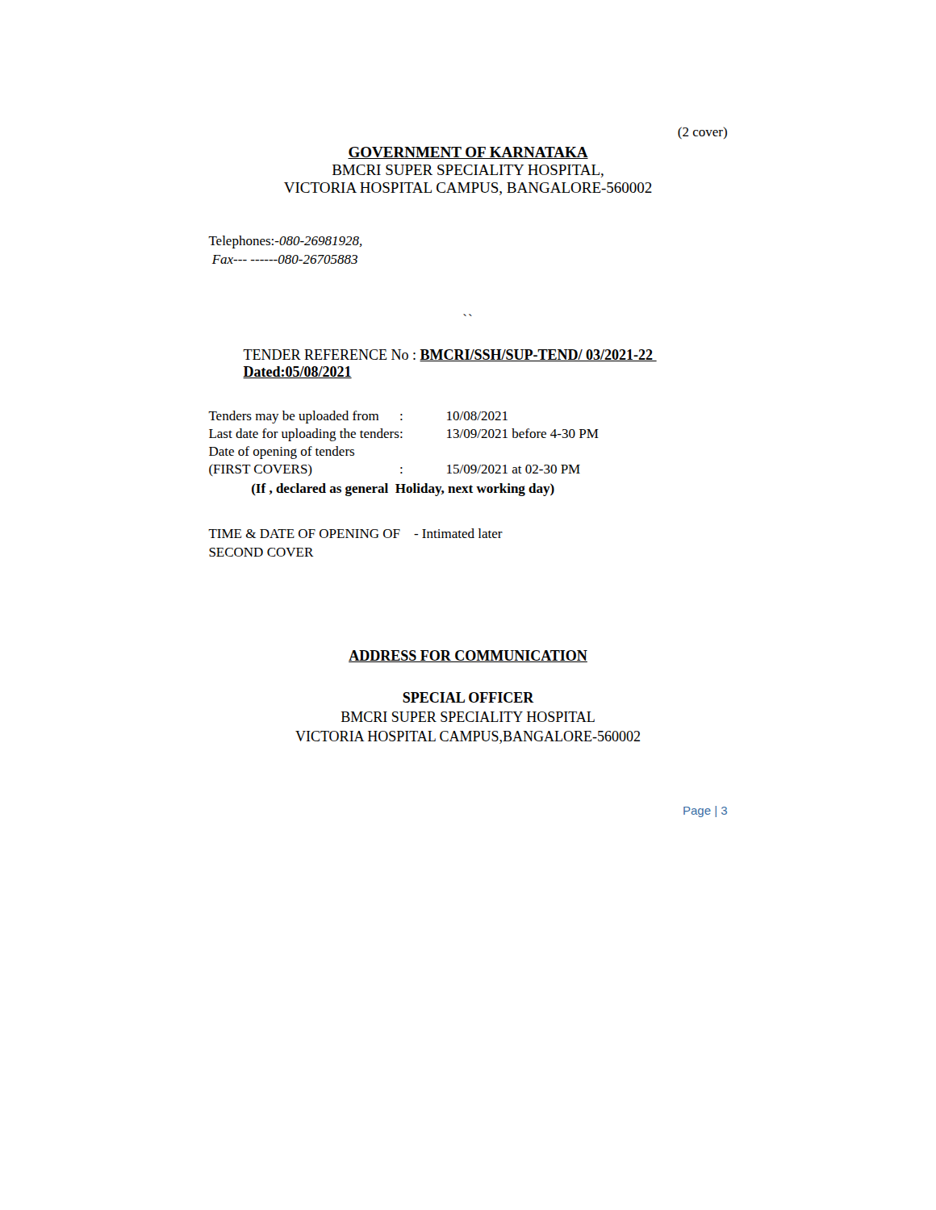(2 cover)
GOVERNMENT OF KARNATAKA
BMCRI SUPER SPECIALITY HOSPITAL,
VICTORIA HOSPITAL CAMPUS, BANGALORE-560002
Telephones:-080-26981928,
Fax--- ------080-26705883
``
TENDER REFERENCE No : BMCRI/SSH/SUP-TEND/ 03/2021-22 Dated:05/08/2021
| Tenders may be uploaded from | : | 10/08/2021 |
| Last date for uploading the tenders | : | 13/09/2021 before 4-30 PM |
| Date of opening of tenders | | |
| (FIRST COVERS) | : | 15/09/2021 at 02-30 PM |
| (If , declared as general Holiday, next working day) |
TIME & DATE OF OPENING OF - Intimated later
SECOND COVER
ADDRESS FOR COMMUNICATION
SPECIAL OFFICER
BMCRI SUPER SPECIALITY HOSPITAL
VICTORIA HOSPITAL CAMPUS,BANGALORE-560002
Page | 3